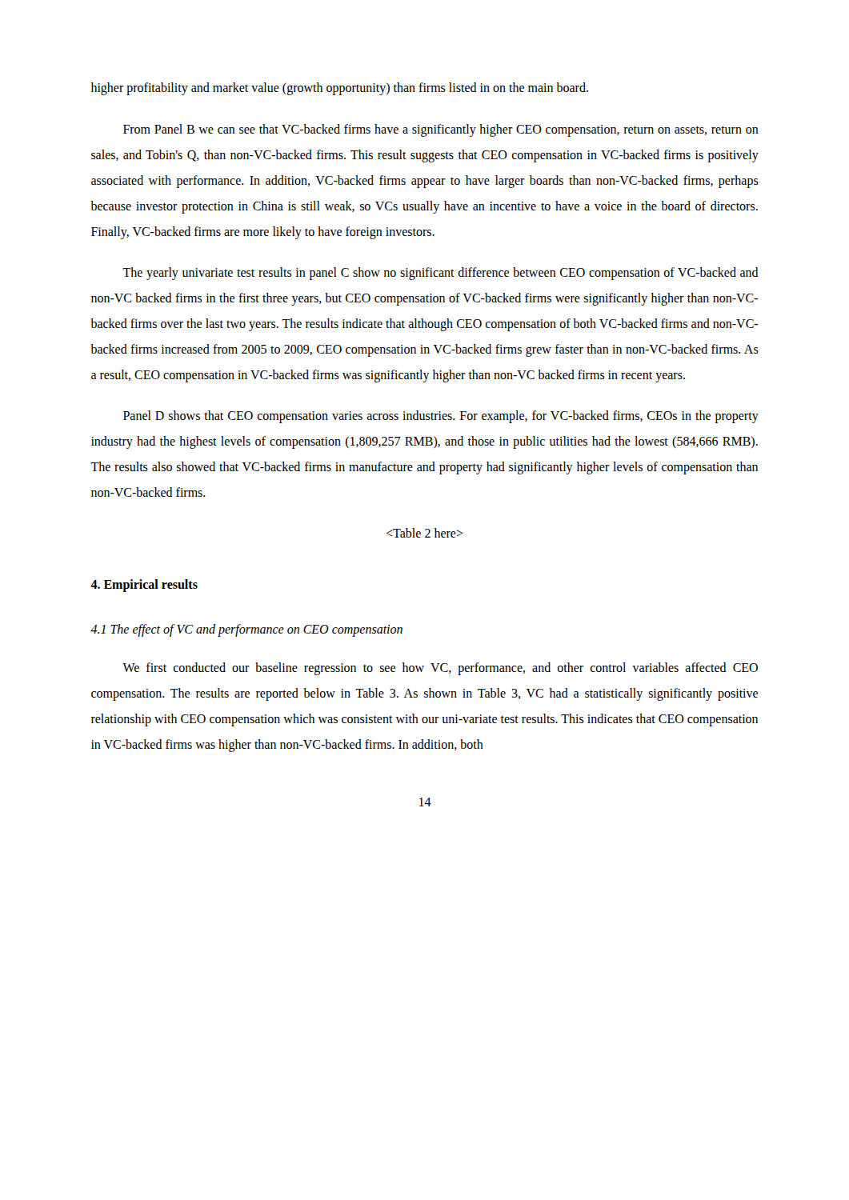higher profitability and market value (growth opportunity) than firms listed in on the main board.
From Panel B we can see that VC-backed firms have a significantly higher CEO compensation, return on assets, return on sales, and Tobin's Q, than non-VC-backed firms. This result suggests that CEO compensation in VC-backed firms is positively associated with performance. In addition, VC-backed firms appear to have larger boards than non-VC-backed firms, perhaps because investor protection in China is still weak, so VCs usually have an incentive to have a voice in the board of directors. Finally, VC-backed firms are more likely to have foreign investors.
The yearly univariate test results in panel C show no significant difference between CEO compensation of VC-backed and non-VC backed firms in the first three years, but CEO compensation of VC-backed firms were significantly higher than non-VC-backed firms over the last two years. The results indicate that although CEO compensation of both VC-backed firms and non-VC-backed firms increased from 2005 to 2009, CEO compensation in VC-backed firms grew faster than in non-VC-backed firms. As a result, CEO compensation in VC-backed firms was significantly higher than non-VC backed firms in recent years.
Panel D shows that CEO compensation varies across industries. For example, for VC-backed firms, CEOs in the property industry had the highest levels of compensation (1,809,257 RMB), and those in public utilities had the lowest (584,666 RMB). The results also showed that VC-backed firms in manufacture and property had significantly higher levels of compensation than non-VC-backed firms.
<Table 2 here>
4. Empirical results
4.1 The effect of VC and performance on CEO compensation
We first conducted our baseline regression to see how VC, performance, and other control variables affected CEO compensation. The results are reported below in Table 3. As shown in Table 3, VC had a statistically significantly positive relationship with CEO compensation which was consistent with our uni-variate test results. This indicates that CEO compensation in VC-backed firms was higher than non-VC-backed firms. In addition, both
14